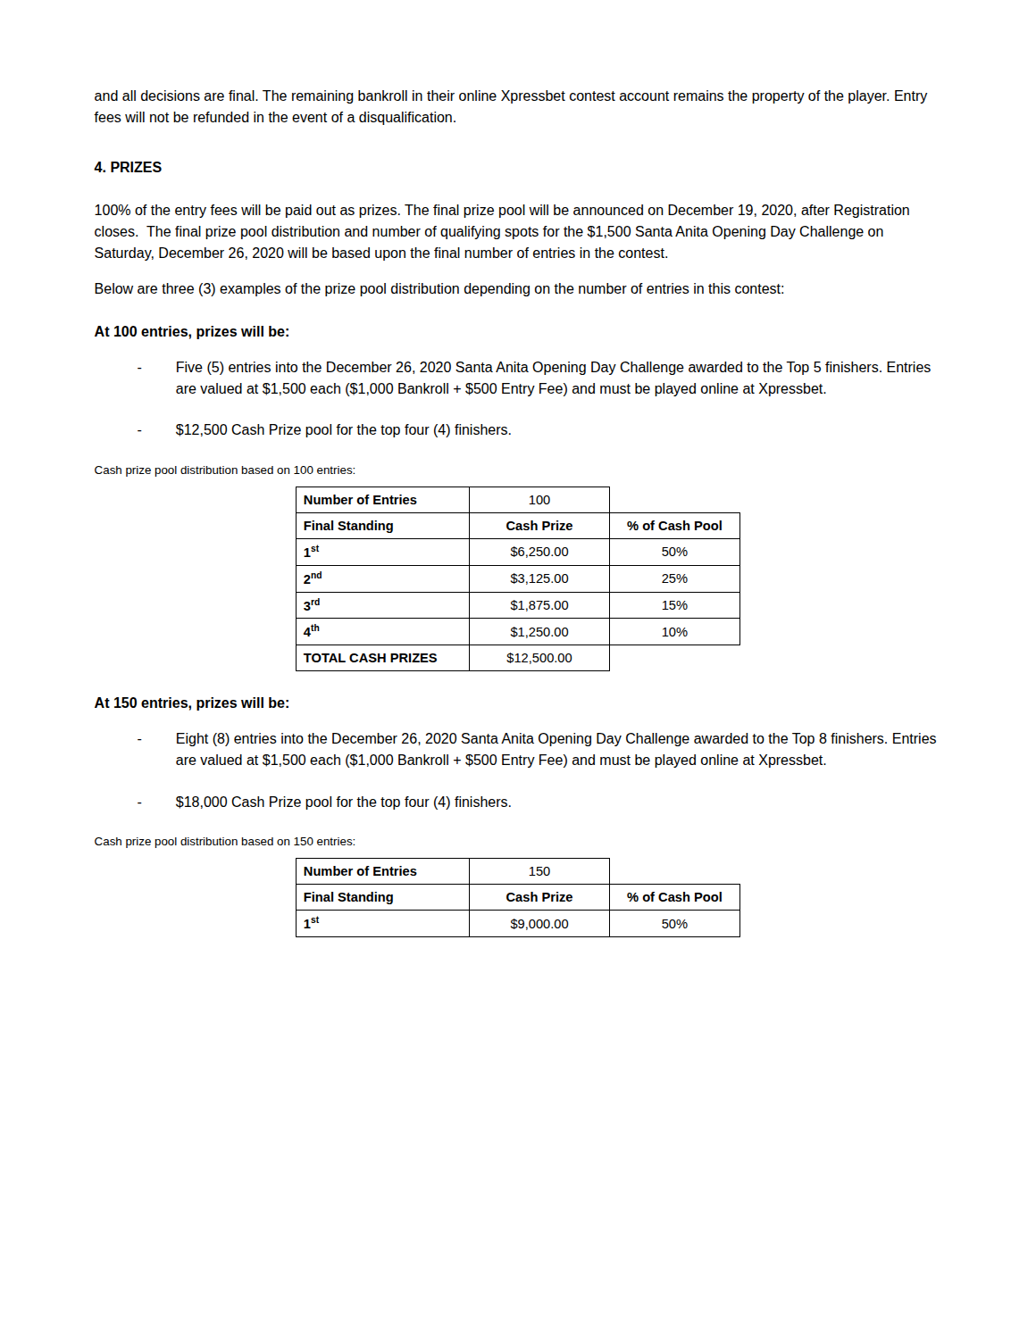and all decisions are final. The remaining bankroll in their online Xpressbet contest account remains the property of the player. Entry fees will not be refunded in the event of a disqualification.
4. PRIZES
100% of the entry fees will be paid out as prizes. The final prize pool will be announced on December 19, 2020, after Registration closes. The final prize pool distribution and number of qualifying spots for the $1,500 Santa Anita Opening Day Challenge on Saturday, December 26, 2020 will be based upon the final number of entries in the contest.
Below are three (3) examples of the prize pool distribution depending on the number of entries in this contest:
At 100 entries, prizes will be:
Five (5) entries into the December 26, 2020 Santa Anita Opening Day Challenge awarded to the Top 5 finishers. Entries are valued at $1,500 each ($1,000 Bankroll + $500 Entry Fee) and must be played online at Xpressbet.
$12,500 Cash Prize pool for the top four (4) finishers.
Cash prize pool distribution based on 100 entries:
| Number of Entries | 100 | |
| Final Standing | Cash Prize | % of Cash Pool |
| 1 st | $6,250.00 | 50% |
| 2 nd | $3,125.00 | 25% |
| 3 rd | $1,875.00 | 15% |
| 4 th | $1,250.00 | 10% |
| TOTAL CASH PRIZES | $12,500.00 | |
At 150 entries, prizes will be:
Eight (8) entries into the December 26, 2020 Santa Anita Opening Day Challenge awarded to the Top 8 finishers. Entries are valued at $1,500 each ($1,000 Bankroll + $500 Entry Fee) and must be played online at Xpressbet.
$18,000 Cash Prize pool for the top four (4) finishers.
Cash prize pool distribution based on 150 entries:
| Number of Entries | 150 | |
| Final Standing | Cash Prize | % of Cash Pool |
| 1 st | $9,000.00 | 50% |